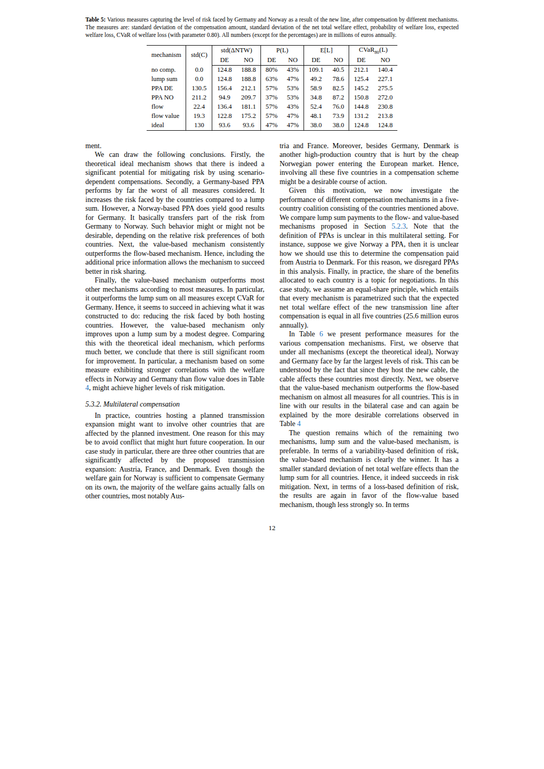Table 5: Various measures capturing the level of risk faced by Germany and Norway as a result of the new line, after compensation by different mechanisms. The measures are: standard deviation of the compensation amount, standard deviation of the net total welfare effect, probability of welfare loss, expected welfare loss, CVaR of welfare loss (with parameter 0.80). All numbers (except for the percentages) are in millions of euros annually.
| mechanism | std(C) | std(ΔNTW) | P(L) | E[L] | CVaR 80 (L) |
| --- | --- | --- | --- | --- | --- |
| DE | NO | DE | NO | DE | NO | DE | NO |
| no comp. | 0.0 | 124.8 | 188.8 | 80% | 43% | 109.1 | 40.5 | 212.1 | 140.4 |
| lump sum | 0.0 | 124.8 | 188.8 | 63% | 47% | 49.2 | 78.6 | 125.4 | 227.1 |
| PPA DE | 130.5 | 156.4 | 212.1 | 57% | 53% | 58.9 | 82.5 | 145.2 | 275.5 |
| PPA NO | 211.2 | 94.9 | 209.7 | 37% | 53% | 34.8 | 87.2 | 150.8 | 272.0 |
| flow | 22.4 | 136.4 | 181.1 | 57% | 43% | 52.4 | 76.0 | 144.8 | 230.8 |
| flow value | 19.3 | 122.8 | 175.2 | 57% | 47% | 48.1 | 73.9 | 131.2 | 213.8 |
| ideal | 130 | 93.6 | 93.6 | 47% | 47% | 38.0 | 38.0 | 124.8 | 124.8 |
ment.
We can draw the following conclusions. Firstly, the theoretical ideal mechanism shows that there is indeed a significant potential for mitigating risk by using scenario-dependent compensations. Secondly, a Germany-based PPA performs by far the worst of all measures considered. It increases the risk faced by the countries compared to a lump sum. However, a Norway-based PPA does yield good results for Germany. It basically transfers part of the risk from Germany to Norway. Such behavior might or might not be desirable, depending on the relative risk preferences of both countries. Next, the value-based mechanism consistently outperforms the flow-based mechanism. Hence, including the additional price information allows the mechanism to succeed better in risk sharing.
Finally, the value-based mechanism outperforms most other mechanisms according to most measures. In particular, it outperforms the lump sum on all measures except CVaR for Germany. Hence, it seems to succeed in achieving what it was constructed to do: reducing the risk faced by both hosting countries. However, the value-based mechanism only improves upon a lump sum by a modest degree. Comparing this with the theoretical ideal mechanism, which performs much better, we conclude that there is still significant room for improvement. In particular, a mechanism based on some measure exhibiting stronger correlations with the welfare effects in Norway and Germany than flow value does in Table 4, might achieve higher levels of risk mitigation.
5.3.2. Multilateral compensation
In practice, countries hosting a planned transmission expansion might want to involve other countries that are affected by the planned investment. One reason for this may be to avoid conflict that might hurt future cooperation. In our case study in particular, there are three other countries that are significantly affected by the proposed transmission expansion: Austria, France, and Denmark. Even though the welfare gain for Norway is sufficient to compensate Germany on its own, the majority of the welfare gains actually falls on other countries, most notably Aus-
tria and France. Moreover, besides Germany, Denmark is another high-production country that is hurt by the cheap Norwegian power entering the European market. Hence, involving all these five countries in a compensation scheme might be a desirable course of action.
Given this motivation, we now investigate the performance of different compensation mechanisms in a five-country coalition consisting of the countries mentioned above. We compare lump sum payments to the flow- and value-based mechanisms proposed in Section 5.2.3. Note that the definition of PPAs is unclear in this multilateral setting. For instance, suppose we give Norway a PPA, then it is unclear how we should use this to determine the compensation paid from Austria to Denmark. For this reason, we disregard PPAs in this analysis. Finally, in practice, the share of the benefits allocated to each country is a topic for negotiations. In this case study, we assume an equal-share principle, which entails that every mechanism is parametrized such that the expected net total welfare effect of the new transmission line after compensation is equal in all five countries (25.6 million euros annually).
In Table 6 we present performance measures for the various compensation mechanisms. First, we observe that under all mechanisms (except the theoretical ideal), Norway and Germany face by far the largest levels of risk. This can be understood by the fact that since they host the new cable, the cable affects these countries most directly. Next, we observe that the value-based mechanism outperforms the flow-based mechanism on almost all measures for all countries. This is in line with our results in the bilateral case and can again be explained by the more desirable correlations observed in Table 4
The question remains which of the remaining two mechanisms, lump sum and the value-based mechanism, is preferable. In terms of a variability-based definition of risk, the value-based mechanism is clearly the winner. It has a smaller standard deviation of net total welfare effects than the lump sum for all countries. Hence, it indeed succeeds in risk mitigation. Next, in terms of a loss-based definition of risk, the results are again in favor of the flow-value based mechanism, though less strongly so. In terms
12